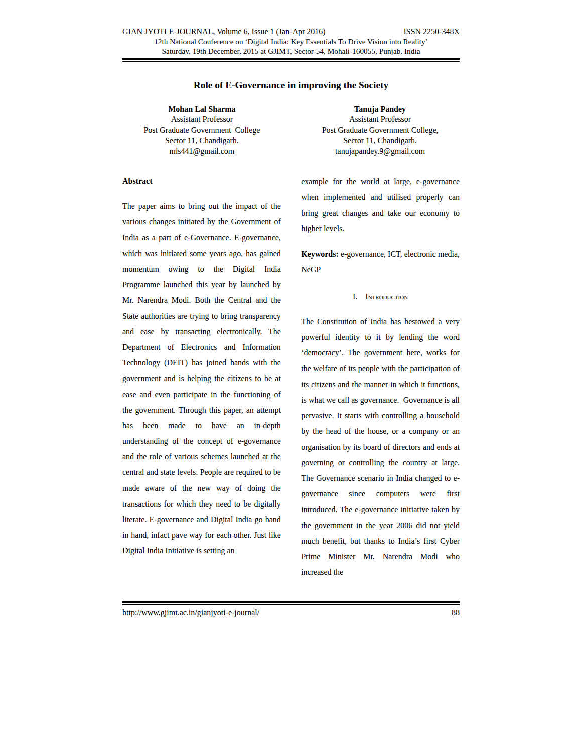GIAN JYOTI E-JOURNAL, Volume 6, Issue 1 (Jan-Apr 2016) ISSN 2250-348X
12th National Conference on ‘Digital India: Key Essentials To Drive Vision into Reality’
Saturday, 19th December, 2015 at GJIMT, Sector-54, Mohali-160055, Punjab, India
Role of E-Governance in improving the Society
Mohan Lal Sharma
Assistant Professor
Post Graduate Government College
Sector 11, Chandigarh.
mls441@gmail.com
Tanuja Pandey
Assistant Professor
Post Graduate Government College,
Sector 11, Chandigarh.
tanujapandey.9@gmail.com
Abstract
The paper aims to bring out the impact of the various changes initiated by the Government of India as a part of e-Governance. E-governance, which was initiated some years ago, has gained momentum owing to the Digital India Programme launched this year by launched by Mr. Narendra Modi. Both the Central and the State authorities are trying to bring transparency and ease by transacting electronically. The Department of Electronics and Information Technology (DEIT) has joined hands with the government and is helping the citizens to be at ease and even participate in the functioning of the government. Through this paper, an attempt has been made to have an in-depth understanding of the concept of e-governance and the role of various schemes launched at the central and state levels. People are required to be made aware of the new way of doing the transactions for which they need to be digitally literate. E-governance and Digital India go hand in hand, infact pave way for each other. Just like Digital India Initiative is setting an
example for the world at large, e-governance when implemented and utilised properly can bring great changes and take our economy to higher levels.
Keywords: e-governance, ICT, electronic media, NeGP
I. Introduction
The Constitution of India has bestowed a very powerful identity to it by lending the word ‘democracy’. The government here, works for the welfare of its people with the participation of its citizens and the manner in which it functions, is what we call as governance. Governance is all pervasive. It starts with controlling a household by the head of the house, or a company or an organisation by its board of directors and ends at governing or controlling the country at large. The Governance scenario in India changed to e-governance since computers were first introduced. The e-governance initiative taken by the government in the year 2006 did not yield much benefit, but thanks to India’s first Cyber Prime Minister Mr. Narendra Modi who increased the
http://www.gjimt.ac.in/gianjyoti-e-journal/ 88